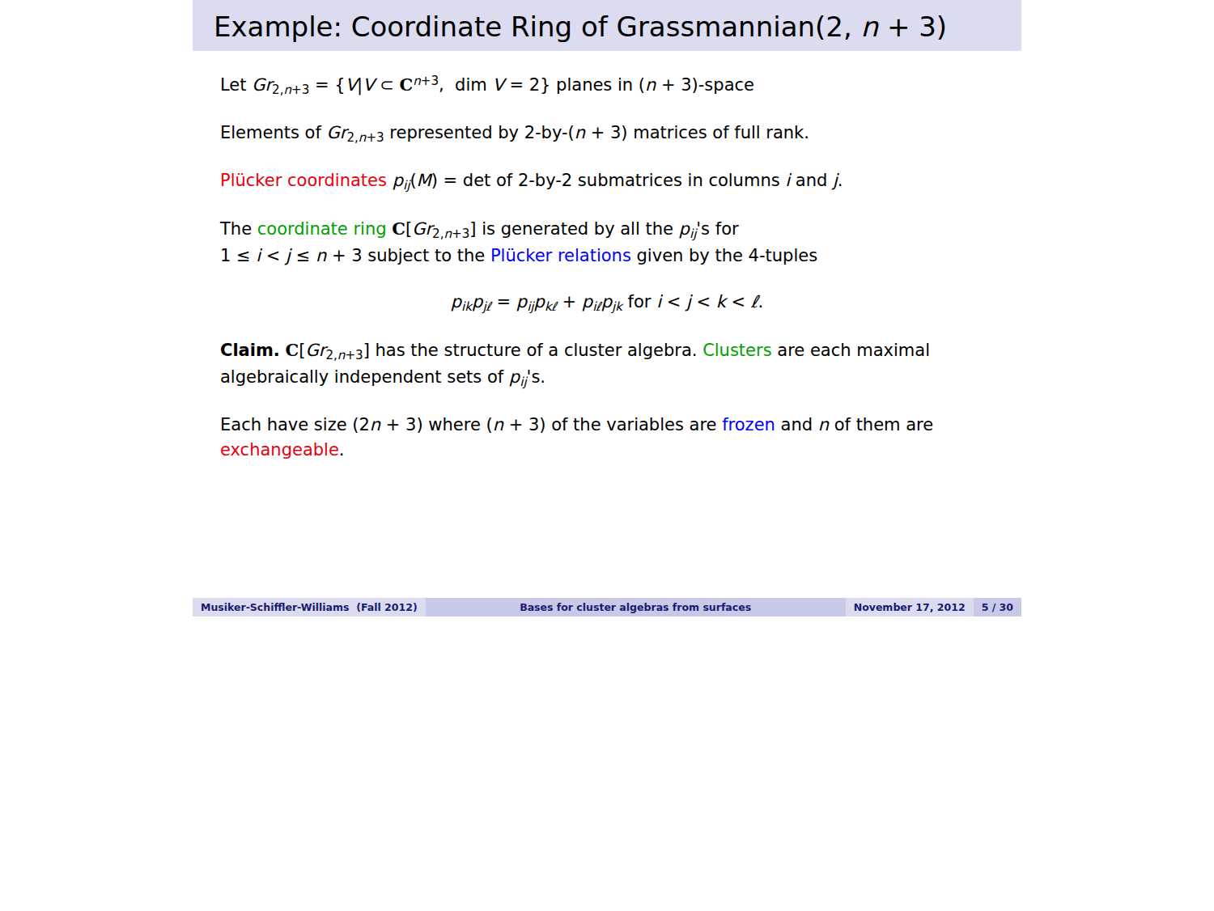Example: Coordinate Ring of Grassmannian(2, n + 3)
Let Gr2,n+3 = {V|V ⊂ Cn+3, dim V = 2} planes in (n + 3)-space
Elements of Gr2,n+3 represented by 2-by-(n + 3) matrices of full rank.
Plücker coordinates pij(M) = det of 2-by-2 submatrices in columns i and j.
The coordinate ring C[Gr2,n+3] is generated by all the pij's for
1 ≤ i < j ≤ n + 3 subject to the Plücker relations given by the 4-tuples
pikpjℓ = pijpkℓ + piℓpjk for i < j < k < ℓ.
Claim. C[Gr2,n+3] has the structure of a cluster algebra. Clusters are each maximal algebraically independent sets of pij's.
Each have size (2n + 3) where (n + 3) of the variables are frozen and n of them are exchangeable.
Musiker-Schiffler-Williams (Fall 2012)
Bases for cluster algebras from surfaces
November 17, 2012
5 / 30